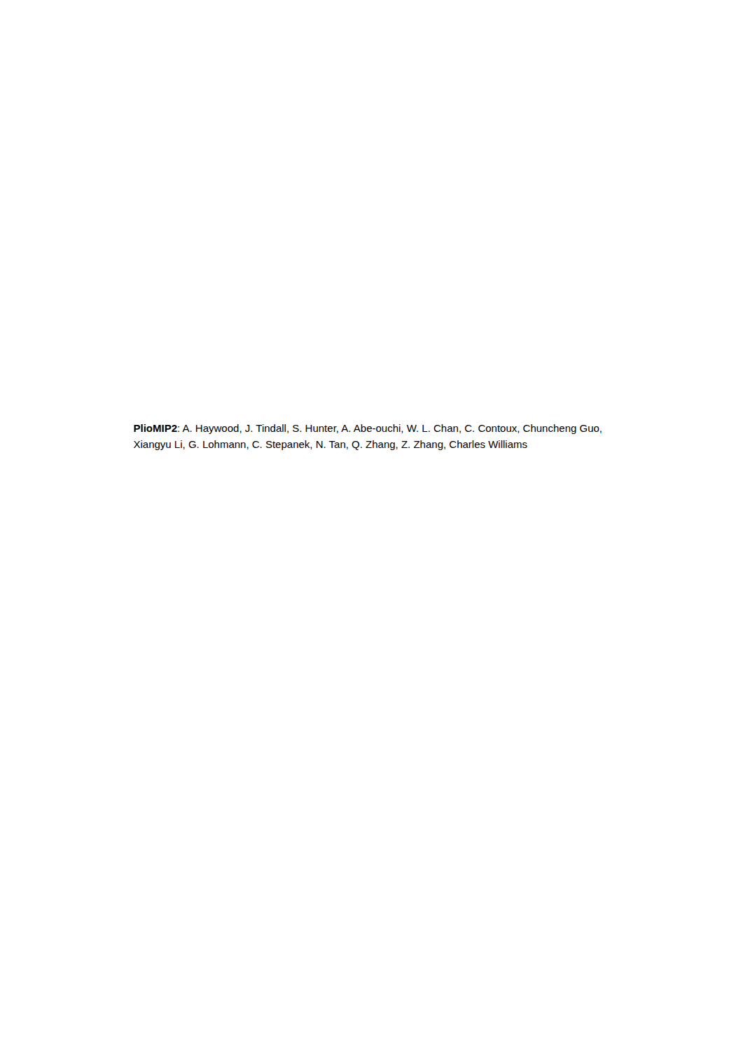PlioMIP2: A. Haywood, J. Tindall, S. Hunter, A. Abe-ouchi, W. L. Chan, C. Contoux, Chuncheng Guo, Xiangyu Li, G. Lohmann, C. Stepanek, N. Tan, Q. Zhang, Z. Zhang, Charles Williams